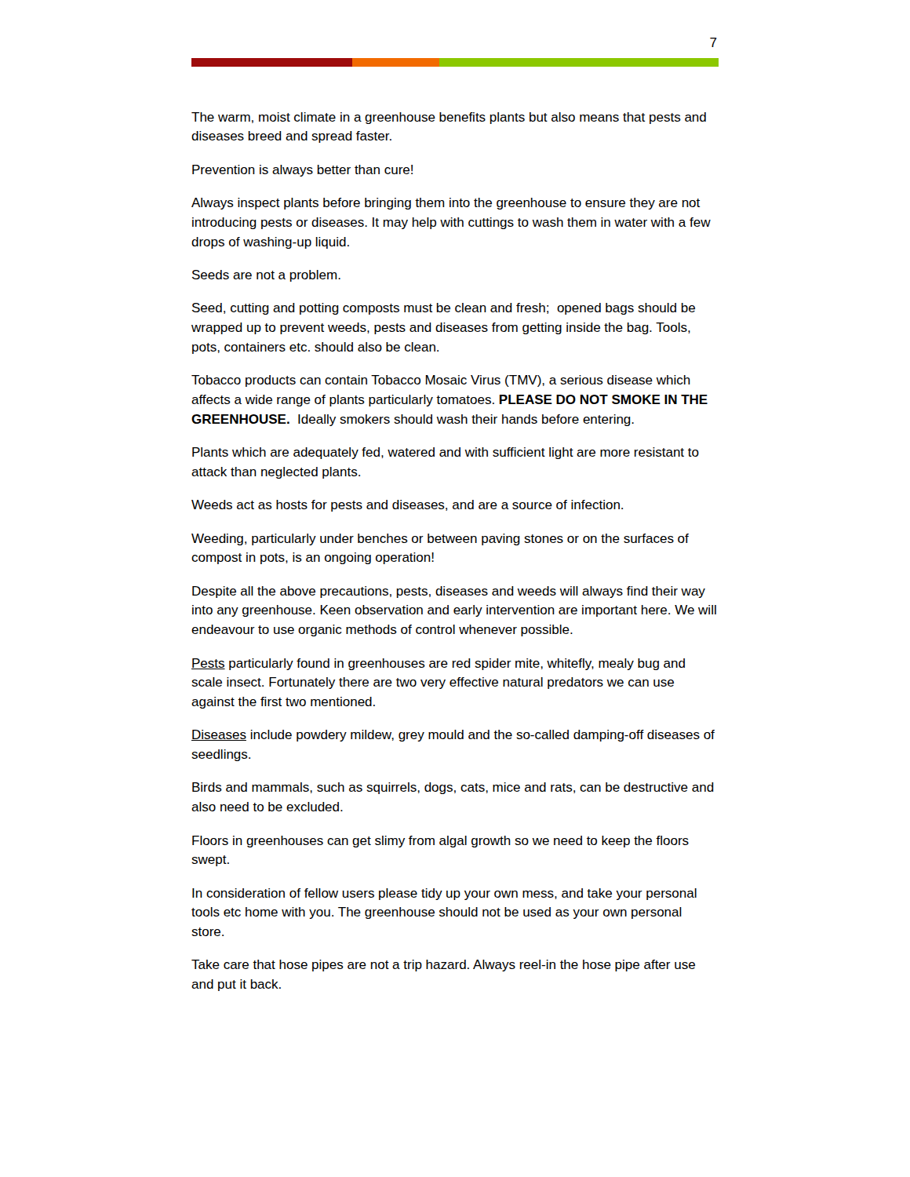7
The warm, moist climate in a greenhouse benefits plants but also means that pests and diseases breed and spread faster.
Prevention is always better than cure!
Always inspect plants before bringing them into the greenhouse to ensure they are not introducing pests or diseases. It may help with cuttings to wash them in water with a few drops of washing-up liquid.
Seeds are not a problem.
Seed, cutting and potting composts must be clean and fresh; opened bags should be wrapped up to prevent weeds, pests and diseases from getting inside the bag. Tools, pots, containers etc. should also be clean.
Tobacco products can contain Tobacco Mosaic Virus (TMV), a serious disease which affects a wide range of plants particularly tomatoes. PLEASE DO NOT SMOKE IN THE GREENHOUSE. Ideally smokers should wash their hands before entering.
Plants which are adequately fed, watered and with sufficient light are more resistant to attack than neglected plants.
Weeds act as hosts for pests and diseases, and are a source of infection.
Weeding, particularly under benches or between paving stones or on the surfaces of compost in pots, is an ongoing operation!
Despite all the above precautions, pests, diseases and weeds will always find their way into any greenhouse. Keen observation and early intervention are important here. We will endeavour to use organic methods of control whenever possible.
Pests particularly found in greenhouses are red spider mite, whitefly, mealy bug and scale insect. Fortunately there are two very effective natural predators we can use against the first two mentioned.
Diseases include powdery mildew, grey mould and the so-called damping-off diseases of seedlings.
Birds and mammals, such as squirrels, dogs, cats, mice and rats, can be destructive and also need to be excluded.
Floors in greenhouses can get slimy from algal growth so we need to keep the floors swept.
In consideration of fellow users please tidy up your own mess, and take your personal tools etc home with you. The greenhouse should not be used as your own personal store.
Take care that hose pipes are not a trip hazard. Always reel-in the hose pipe after use and put it back.